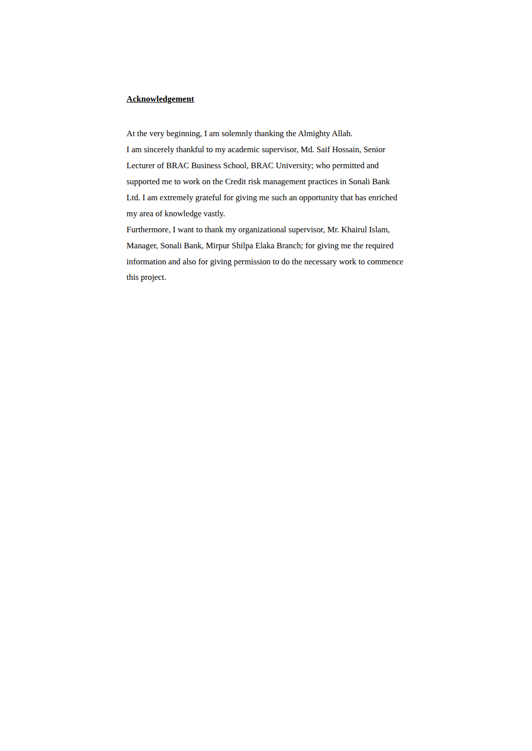Acknowledgement
At the very beginning, I am solemnly thanking the Almighty Allah.
I am sincerely thankful to my academic supervisor, Md. Saif Hossain, Senior Lecturer of BRAC Business School, BRAC University; who permitted and supported me to work on the Credit risk management practices in Sonali Bank Ltd. I am extremely grateful for giving me such an opportunity that has enriched my area of knowledge vastly.
Furthermore, I want to thank my organizational supervisor, Mr. Khairul Islam, Manager, Sonali Bank, Mirpur Shilpa Elaka Branch; for giving me the required information and also for giving permission to do the necessary work to commence this project.